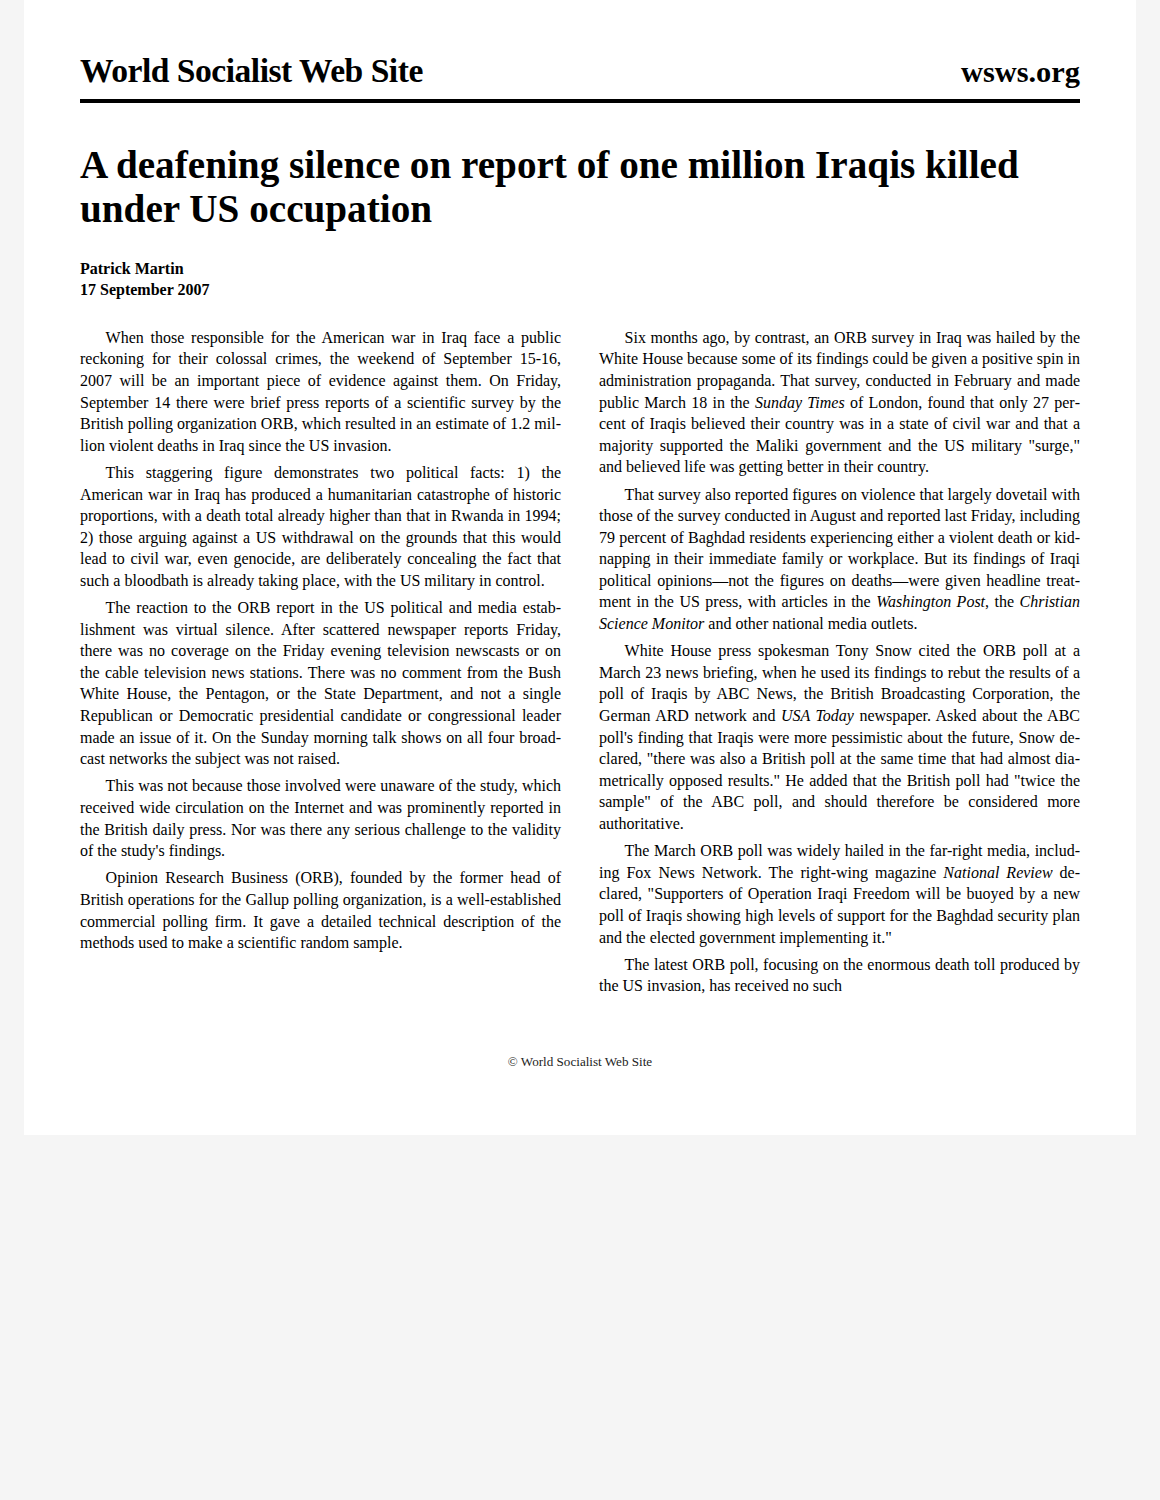World Socialist Web Site
wsws.org
A deafening silence on report of one million Iraqis killed under US occupation
Patrick Martin 17 September 2007
When those responsible for the American war in Iraq face a public reckoning for their colossal crimes, the weekend of September 15-16, 2007 will be an important piece of evidence against them. On Friday, September 14 there were brief press reports of a scientific survey by the British polling organization ORB, which resulted in an estimate of 1.2 million violent deaths in Iraq since the US invasion.
This staggering figure demonstrates two political facts: 1) the American war in Iraq has produced a humanitarian catastrophe of historic proportions, with a death total already higher than that in Rwanda in 1994; 2) those arguing against a US withdrawal on the grounds that this would lead to civil war, even genocide, are deliberately concealing the fact that such a bloodbath is already taking place, with the US military in control.
The reaction to the ORB report in the US political and media establishment was virtual silence. After scattered newspaper reports Friday, there was no coverage on the Friday evening television newscasts or on the cable television news stations. There was no comment from the Bush White House, the Pentagon, or the State Department, and not a single Republican or Democratic presidential candidate or congressional leader made an issue of it. On the Sunday morning talk shows on all four broadcast networks the subject was not raised.
This was not because those involved were unaware of the study, which received wide circulation on the Internet and was prominently reported in the British daily press. Nor was there any serious challenge to the validity of the study's findings.
Opinion Research Business (ORB), founded by the former head of British operations for the Gallup polling organization, is a well-established commercial polling firm. It gave a detailed technical description of the methods used to make a scientific random sample.
Six months ago, by contrast, an ORB survey in Iraq was hailed by the White House because some of its findings could be given a positive spin in administration propaganda. That survey, conducted in February and made public March 18 in the Sunday Times of London, found that only 27 percent of Iraqis believed their country was in a state of civil war and that a majority supported the Maliki government and the US military "surge," and believed life was getting better in their country.
That survey also reported figures on violence that largely dovetail with those of the survey conducted in August and reported last Friday, including 79 percent of Baghdad residents experiencing either a violent death or kidnapping in their immediate family or workplace. But its findings of Iraqi political opinions—not the figures on deaths—were given headline treatment in the US press, with articles in the Washington Post, the Christian Science Monitor and other national media outlets.
White House press spokesman Tony Snow cited the ORB poll at a March 23 news briefing, when he used its findings to rebut the results of a poll of Iraqis by ABC News, the British Broadcasting Corporation, the German ARD network and USA Today newspaper. Asked about the ABC poll's finding that Iraqis were more pessimistic about the future, Snow declared, "there was also a British poll at the same time that had almost diametrically opposed results." He added that the British poll had "twice the sample" of the ABC poll, and should therefore be considered more authoritative.
The March ORB poll was widely hailed in the far-right media, including Fox News Network. The right-wing magazine National Review declared, "Supporters of Operation Iraqi Freedom will be buoyed by a new poll of Iraqis showing high levels of support for the Baghdad security plan and the elected government implementing it."
The latest ORB poll, focusing on the enormous death toll produced by the US invasion, has received no such
© World Socialist Web Site